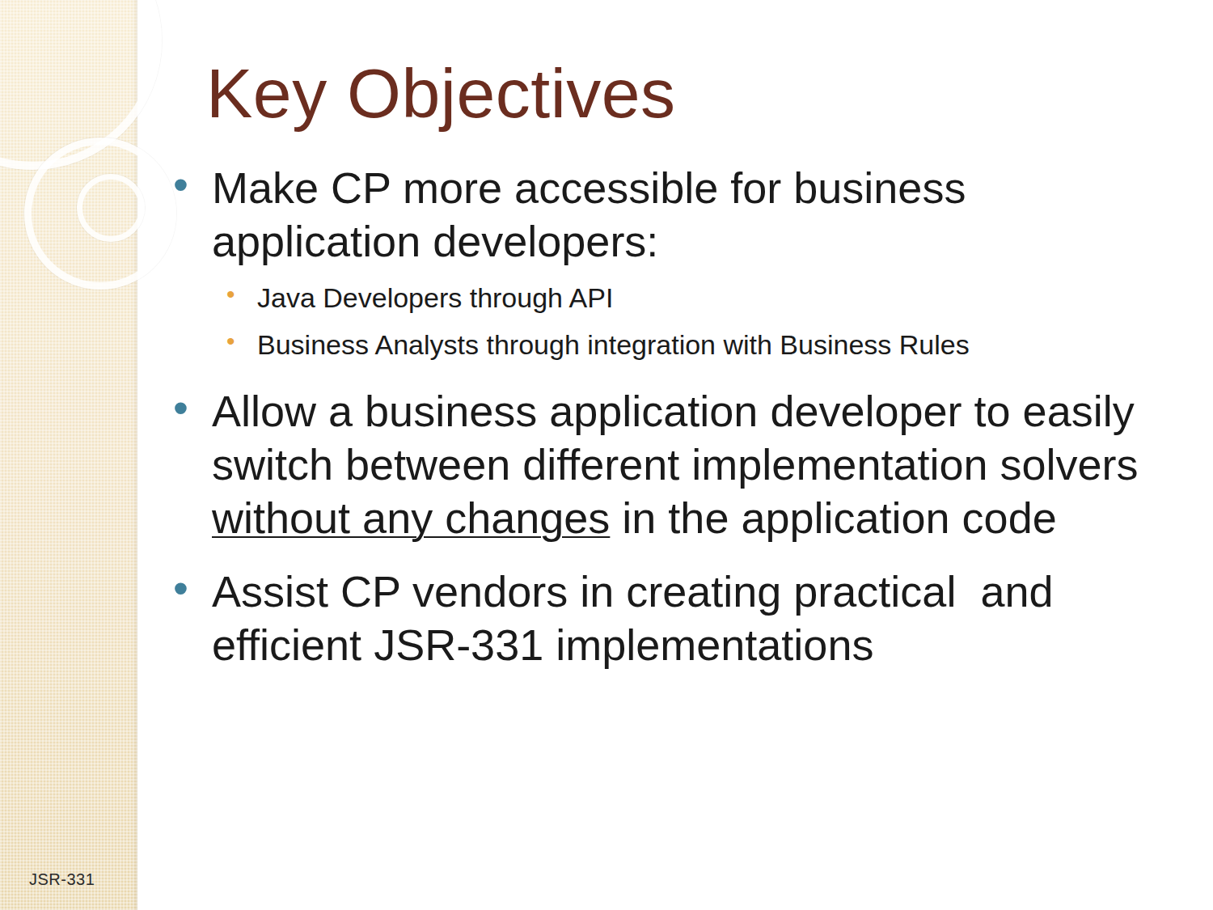Key Objectives
Make CP more accessible for business application developers:
Java Developers through API
Business Analysts through integration with Business Rules
Allow a business application developer to easily switch between different implementation solvers without any changes in the application code
Assist CP vendors in creating practical and efficient JSR-331 implementations
JSR-331